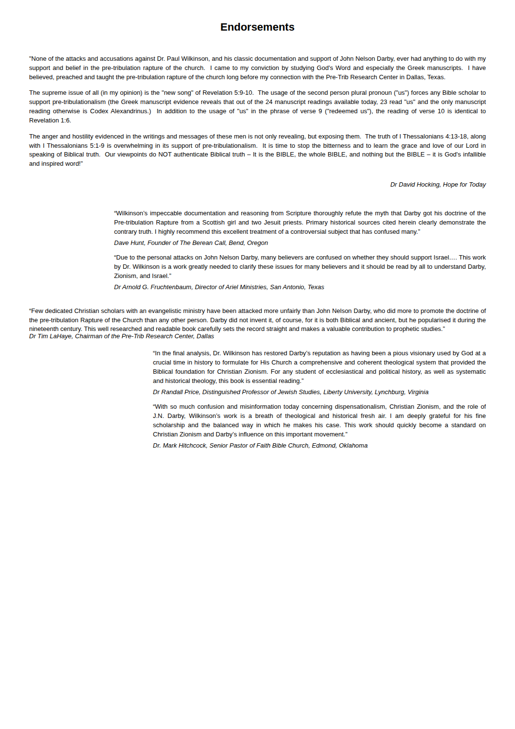Endorsements
"None of the attacks and accusations against Dr. Paul Wilkinson, and his classic documentation and support of John Nelson Darby, ever had anything to do with my support and belief in the pre-tribulation rapture of the church. I came to my conviction by studying God's Word and especially the Greek manuscripts. I have believed, preached and taught the pre-tribulation rapture of the church long before my connection with the Pre-Trib Research Center in Dallas, Texas.
The supreme issue of all (in my opinion) is the "new song" of Revelation 5:9-10. The usage of the second person plural pronoun ("us") forces any Bible scholar to support pre-tribulationalism (the Greek manuscript evidence reveals that out of the 24 manuscript readings available today, 23 read "us" and the only manuscript reading otherwise is Codex Alexandrinus.) In addition to the usage of "us" in the phrase of verse 9 ("redeemed us"), the reading of verse 10 is identical to Revelation 1:6.
The anger and hostility evidenced in the writings and messages of these men is not only revealing, but exposing them. The truth of I Thessalonians 4:13-18, along with I Thessalonians 5:1-9 is overwhelming in its support of pre-tribulationalism. It is time to stop the bitterness and to learn the grace and love of our Lord in speaking of Biblical truth. Our viewpoints do NOT authenticate Biblical truth – It is the BIBLE, the whole BIBLE, and nothing but the BIBLE – it is God's infallible and inspired word!”
Dr David Hocking, Hope for Today
“Wilkinson’s impeccable documentation and reasoning from Scripture thoroughly refute the myth that Darby got his doctrine of the Pre-tribulation Rapture from a Scottish girl and two Jesuit priests. Primary historical sources cited herein clearly demonstrate the contrary truth. I highly recommend this excellent treatment of a controversial subject that has confused many.”
Dave Hunt, Founder of The Berean Call, Bend, Oregon
“Due to the personal attacks on John Nelson Darby, many believers are confused on whether they should support Israel…. This work by Dr. Wilkinson is a work greatly needed to clarify these issues for many believers and it should be read by all to understand Darby, Zionism, and Israel.”
Dr Arnold G. Fruchtenbaum, Director of Ariel Ministries, San Antonio, Texas
“Few dedicated Christian scholars with an evangelistic ministry have been attacked more unfairly than John Nelson Darby, who did more to promote the doctrine of the pre-tribulation Rapture of the Church than any other person. Darby did not invent it, of course, for it is both Biblical and ancient, but he popularised it during the nineteenth century. This well researched and readable book carefully sets the record straight and makes a valuable contribution to prophetic studies.”
Dr Tim LaHaye, Chairman of the Pre-Trib Research Center, Dallas
“In the final analysis, Dr. Wilkinson has restored Darby’s reputation as having been a pious visionary used by God at a crucial time in history to formulate for His Church a comprehensive and coherent theological system that provided the Biblical foundation for Christian Zionism. For any student of ecclesiastical and political history, as well as systematic and historical theology, this book is essential reading.”
Dr Randall Price, Distinguished Professor of Jewish Studies, Liberty University, Lynchburg, Virginia
“With so much confusion and misinformation today concerning dispensationalism, Christian Zionism, and the role of J.N. Darby, Wilkinson’s work is a breath of theological and historical fresh air. I am deeply grateful for his fine scholarship and the balanced way in which he makes his case. This work should quickly become a standard on Christian Zionism and Darby’s influence on this important movement.”
Dr. Mark Hitchcock, Senior Pastor of Faith Bible Church, Edmond, Oklahoma